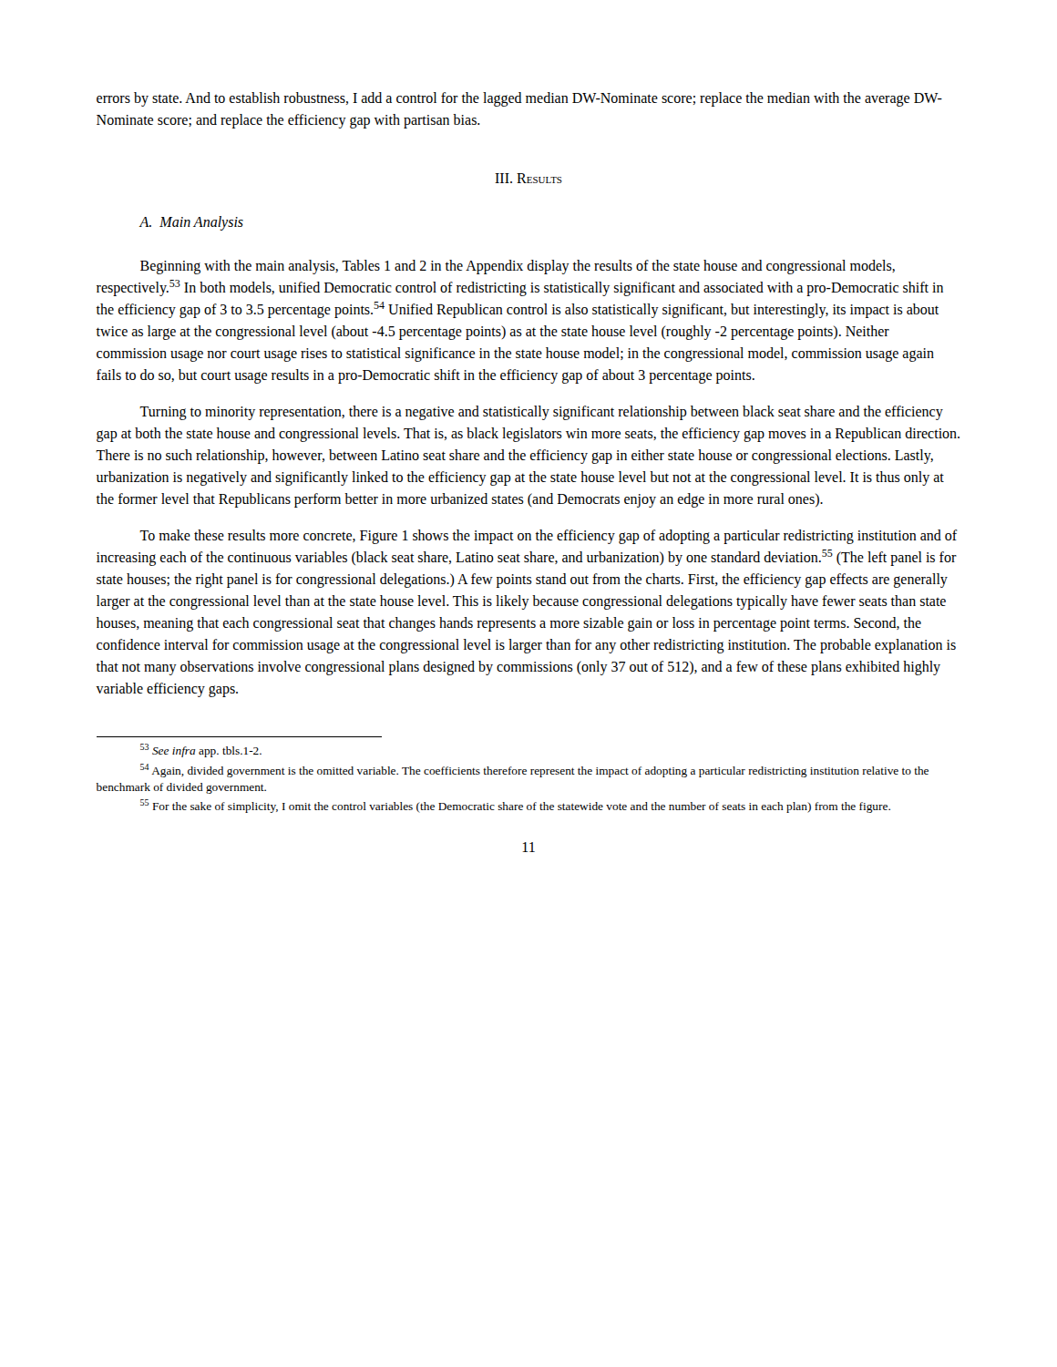errors by state. And to establish robustness, I add a control for the lagged median DW-Nominate score; replace the median with the average DW-Nominate score; and replace the efficiency gap with partisan bias.
III. Results
A. Main Analysis
Beginning with the main analysis, Tables 1 and 2 in the Appendix display the results of the state house and congressional models, respectively.53 In both models, unified Democratic control of redistricting is statistically significant and associated with a pro-Democratic shift in the efficiency gap of 3 to 3.5 percentage points.54 Unified Republican control is also statistically significant, but interestingly, its impact is about twice as large at the congressional level (about -4.5 percentage points) as at the state house level (roughly -2 percentage points). Neither commission usage nor court usage rises to statistical significance in the state house model; in the congressional model, commission usage again fails to do so, but court usage results in a pro-Democratic shift in the efficiency gap of about 3 percentage points.
Turning to minority representation, there is a negative and statistically significant relationship between black seat share and the efficiency gap at both the state house and congressional levels. That is, as black legislators win more seats, the efficiency gap moves in a Republican direction. There is no such relationship, however, between Latino seat share and the efficiency gap in either state house or congressional elections. Lastly, urbanization is negatively and significantly linked to the efficiency gap at the state house level but not at the congressional level. It is thus only at the former level that Republicans perform better in more urbanized states (and Democrats enjoy an edge in more rural ones).
To make these results more concrete, Figure 1 shows the impact on the efficiency gap of adopting a particular redistricting institution and of increasing each of the continuous variables (black seat share, Latino seat share, and urbanization) by one standard deviation.55 (The left panel is for state houses; the right panel is for congressional delegations.) A few points stand out from the charts. First, the efficiency gap effects are generally larger at the congressional level than at the state house level. This is likely because congressional delegations typically have fewer seats than state houses, meaning that each congressional seat that changes hands represents a more sizable gain or loss in percentage point terms. Second, the confidence interval for commission usage at the congressional level is larger than for any other redistricting institution. The probable explanation is that not many observations involve congressional plans designed by commissions (only 37 out of 512), and a few of these plans exhibited highly variable efficiency gaps.
53 See infra app. tbls.1-2.
54 Again, divided government is the omitted variable. The coefficients therefore represent the impact of adopting a particular redistricting institution relative to the benchmark of divided government.
55 For the sake of simplicity, I omit the control variables (the Democratic share of the statewide vote and the number of seats in each plan) from the figure.
11